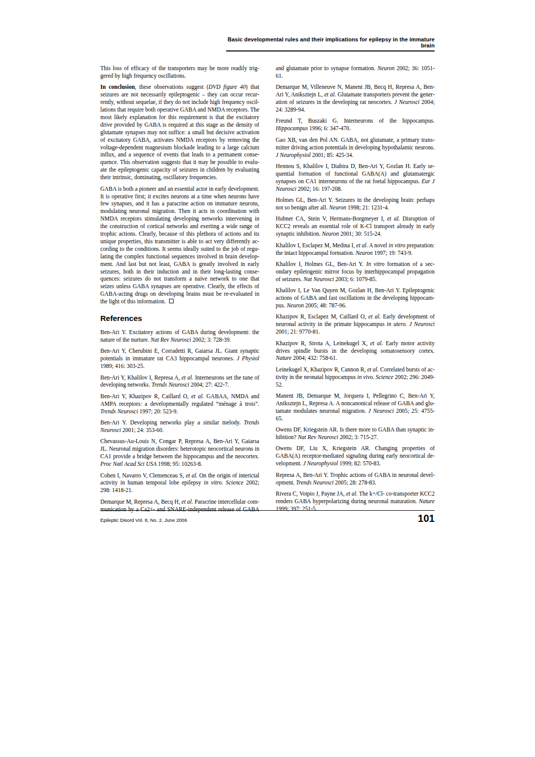Basic developmental rules and their implications for epilepsy in the immature brain
This loss of efficacy of the transporters may be more readily triggered by high frequency oscillations.
In conclusion, these observations suggest (DVD figure 40) that seizures are not necessarily epileptogenic – they can occur recurrently, without sequelae, if they do not include high frequency oscillations that require both operative GABA and NMDA receptors. The most likely explanation for this requirement is that the excitatory drive provided by GABA is required at this stage as the density of glutamate synapses may not suffice: a small but decisive activation of excitatory GABA, activates NMDA receptors by removing the voltage-dependent magnesium blockade leading to a large calcium influx, and a sequence of events that leads to a permanent consequence. This observation suggests that it may be possible to evaluate the epileptogenic capacity of seizures in children by evaluating their intrinsic, dominating, oscillatory frequencies.
GABA is both a pioneer and an essential actor in early development. It is operative first; it excites neurons at a time when neurons have few synapses, and it has a paracrine action on immature neurons, modulating neuronal migration. Then it acts in coordination with NMDA receptors stimulating developing networks intervening in the construction of cortical networks and exerting a wide range of trophic actions. Clearly, because of this plethora of actions and its unique properties, this transmitter is able to act very differently according to the conditions. It seems ideally suited to the job of regulating the complex functional sequences involved in brain development. And last but not least, GABA is greatly involved in early seizures, both in their induction and in their long-lasting consequences: seizures do not transform a naïve network to one that seizes unless GABA synapses are operative. Clearly, the effects of GABA-acting drugs on developing brains must be re-evaluated in the light of this information.
References
Ben-Ari Y. Excitatory actions of GABA during development: the nature of the nurture. Nat Rev Neurosci 2002; 3: 728-39.
Ben-Ari Y, Cherubini E, Corradetti R, Gaiarsa JL. Giant synaptic potentials in immature rat CA3 hippocampal neurones. J Physiol 1989; 416: 303-25.
Ben-Ari Y, Khalilov I, Represa A, et al. Interneurons set the tune of developing networks. Trends Neurosci 2004; 27: 422-7.
Ben-Ari Y, Khazipov R, Caillard O, et al. GABAA, NMDA and AMPA receptors: a developmentally regulated “ménage à trois”. Trends Neurosci 1997; 20: 523-9.
Ben-Ari Y. Developing networks play a similar melody. Trends Neurosci 2001; 24: 353-60.
Chevassus-Au-Louis N, Congar P, Represa A, Ben-Ari Y, Gaiarsa JL. Neuronal migration disorders: heterotopic neocortical neurons in CA1 provide a bridge between the hippocampus and the neocortex. Proc Natl Acad Sci USA 1998; 95: 10263-8.
Cohen I, Navarro V, Clemenceau S, et al. On the origin of interictal activity in human temporal lobe epilepsy in vitro. Science 2002; 298: 1418-21.
Demarque M, Represa A, Becq H, et al. Paracrine intercellular communication by a Ca2+- and SNARE-independent release of GABA and glutamate prior to synapse formation. Neuron 2002; 36: 1051-61.
Demarque M, Villeneuve N, Manent JB, Becq H, Represa A, Ben-Ari Y, Aniksztejn L, et al. Glutamate transporters prevent the generation of seizures in the developing rat neocortex. J Neurosci 2004; 24: 3289-94.
Freund T, Buszaki G. Interneurons of the hippocampus. Hippocampus 1996; 6: 347-470.
Gao XB, van den Pol AN. GABA, not glutamate, a primary transmitter driving action potentials in developing hypothalamic neurons. J Neurophysiol 2001; 85: 425-34.
Hennou S, Khalilov I, Diabira D, Ben-Ari Y, Gozlan H. Early sequential formation of functional GABA(A) and glutamatergic synapses on CA1 interneurons of the rat foetal hippocampus. Eur J Neurosci 2002; 16: 197-208.
Holmes GL, Ben-Ari Y. Seizures in the developing brain: perhaps not so benign after all. Neuron 1998; 21: 1231-4.
Hubner CA, Stein V, Hermans-Borgmeyer I, et al. Disruption of KCC2 reveals an essential role of K-Cl transport already in early synaptic inhibition. Neuron 2001; 30: 515-24.
Khalilov I, Esclapez M, Medina I, et al. A novel in vitro preparation: the intact hippocampal formation. Neuron 1997; 19: 743-9.
Khalilov I, Holmes GL, Ben-Ari Y. In vitro formation of a secondary epiletogenic mirror focus by interhippocampal propagation of seizures. Nat Neurosci 2003; 6: 1079-85.
Khalilov I, Le Van Quyen M, Gozlan H, Ben-Ari Y. Epileptogenic actions of GABA and fast oscillations in the developing hippocampus. Neuron 2005; 48: 787-96.
Khazipov R, Esclapez M, Caillard O, et al. Early development of neuronal activity in the primate hippocampus in utero. J Neurosci 2001; 21: 9770-81.
Khazipov R, Sirota A, Leinekugel X, et al. Early motor activity drives spindle bursts in the developing somatosensory cortex. Nature 2004; 432: 758-61.
Leinekugel X, Khazipov R, Cannon R, et al. Correlated bursts of activity in the neonatal hippocampus in vivo. Science 2002; 296: 2049-52.
Manent JB, Demarque M, Jorquera I, Pellegrino C, Ben-Ari Y, Aniksztejn L, Represa A. A noncanonical release of GABA and glutamate modulates neuronal migration. J Neurosci 2005; 25: 4755-65.
Owens DF, Kriegstein AR. Is there more to GABA than synaptic inhibition? Nat Rev Neurosci 2002; 3: 715-27.
Owens DF, Liu X, Kriegstein AR. Changing properties of GABA(A) receptor-mediated signaling during early neocortical development. J Neurophysiol 1999; 82: 570-83.
Represa A, Ben-Ari Y. Trophic actions of GABA in neuronal development. Trends Neurosci 2005; 28: 278-83.
Rivera C, Voipio J, Payne JA, et al. The k+/Cl- co-transporter KCC2 renders GABA hyperpolarizing during neuronal maturation. Nature 1999; 397: 251-5.
Epileptic Disord Vol. 8, No. 2, June 2006 101